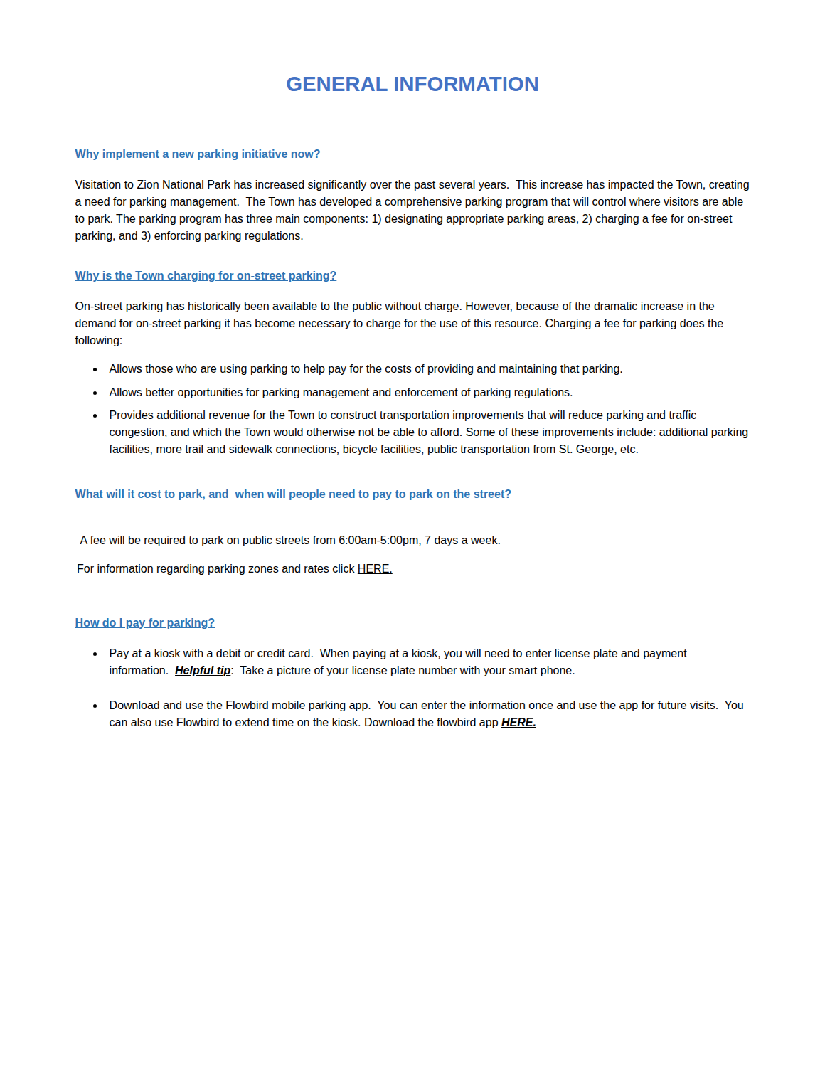GENERAL INFORMATION
Why implement a new parking initiative now?
Visitation to Zion National Park has increased significantly over the past several years. This increase has impacted the Town, creating a need for parking management. The Town has developed a comprehensive parking program that will control where visitors are able to park. The parking program has three main components: 1) designating appropriate parking areas, 2) charging a fee for on-street parking, and 3) enforcing parking regulations.
Why is the Town charging for on-street parking?
On-street parking has historically been available to the public without charge. However, because of the dramatic increase in the demand for on-street parking it has become necessary to charge for the use of this resource. Charging a fee for parking does the following:
Allows those who are using parking to help pay for the costs of providing and maintaining that parking.
Allows better opportunities for parking management and enforcement of parking regulations.
Provides additional revenue for the Town to construct transportation improvements that will reduce parking and traffic congestion, and which the Town would otherwise not be able to afford. Some of these improvements include: additional parking facilities, more trail and sidewalk connections, bicycle facilities, public transportation from St. George, etc.
What will it cost to park, and when will people need to pay to park on the street?
A fee will be required to park on public streets from 6:00am-5:00pm, 7 days a week.
For information regarding parking zones and rates click HERE.
How do I pay for parking?
Pay at a kiosk with a debit or credit card. When paying at a kiosk, you will need to enter license plate and payment information. Helpful tip: Take a picture of your license plate number with your smart phone.
Download and use the Flowbird mobile parking app. You can enter the information once and use the app for future visits. You can also use Flowbird to extend time on the kiosk. Download the flowbird app HERE.